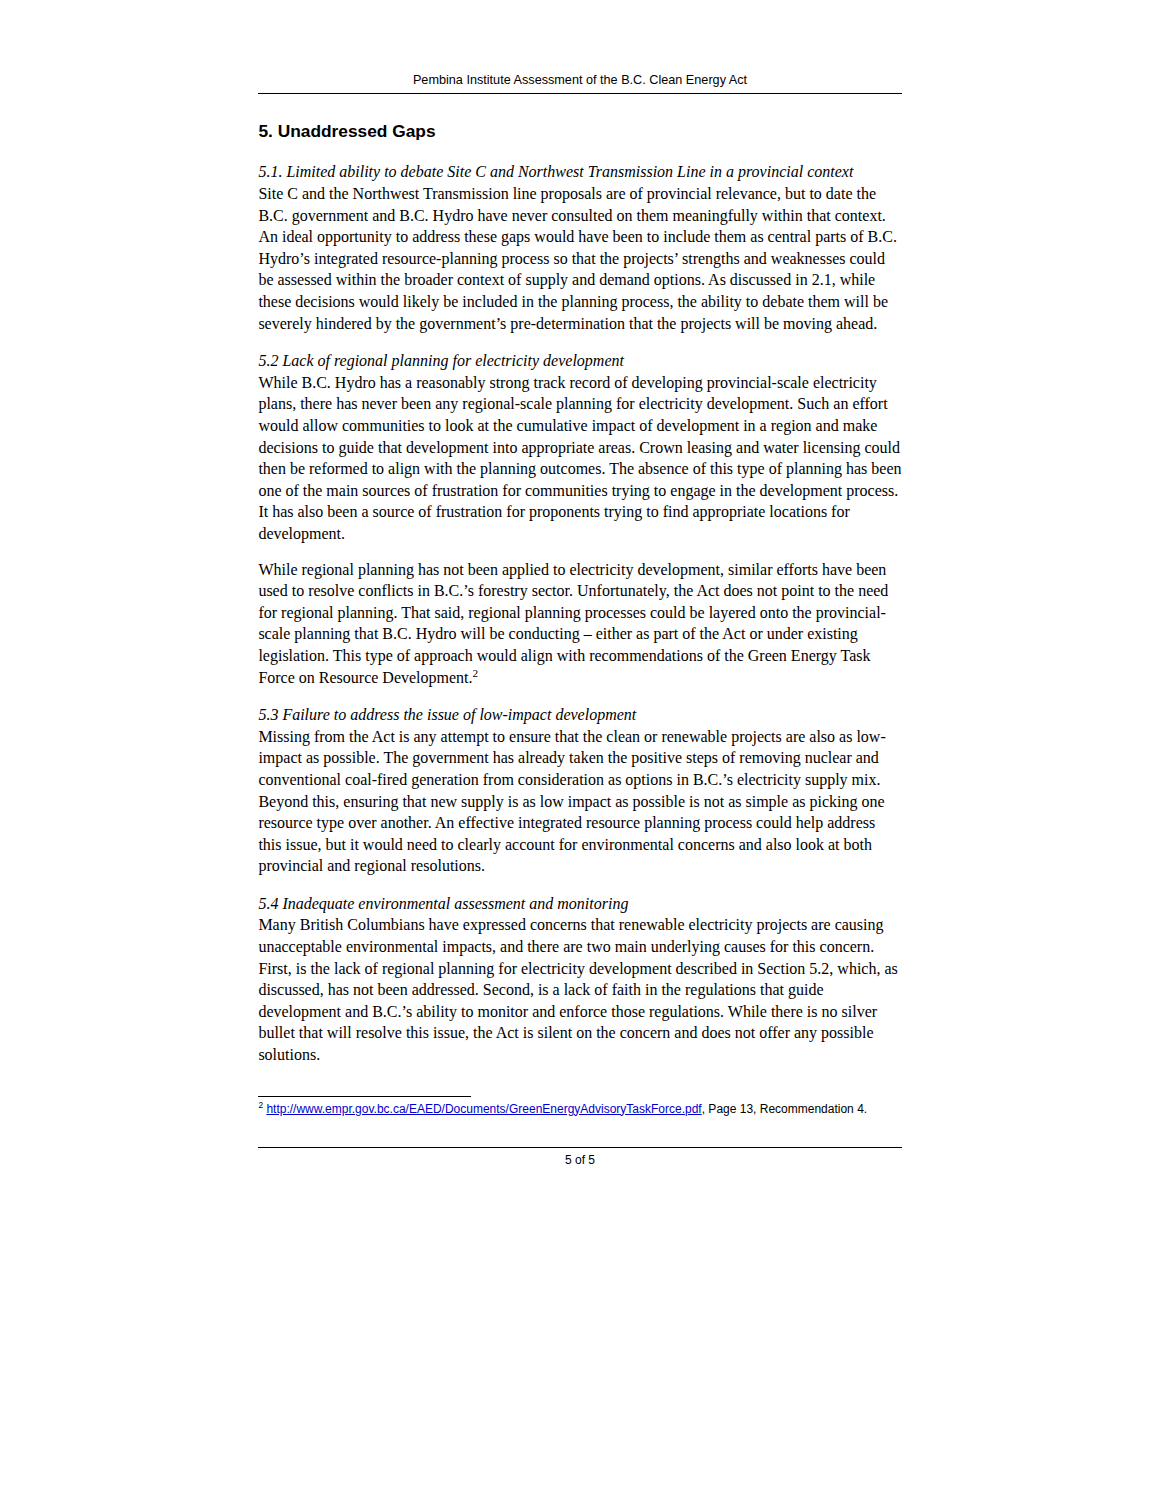Pembina Institute Assessment of the B.C. Clean Energy Act
5. Unaddressed Gaps
5.1. Limited ability to debate Site C and Northwest Transmission Line in a provincial context
Site C and the Northwest Transmission line proposals are of provincial relevance, but to date the B.C. government and B.C. Hydro have never consulted on them meaningfully within that context. An ideal opportunity to address these gaps would have been to include them as central parts of B.C. Hydro’s integrated resource-planning process so that the projects’ strengths and weaknesses could be assessed within the broader context of supply and demand options. As discussed in 2.1, while these decisions would likely be included in the planning process, the ability to debate them will be severely hindered by the government’s pre-determination that the projects will be moving ahead.
5.2 Lack of regional planning for electricity development
While B.C. Hydro has a reasonably strong track record of developing provincial-scale electricity plans, there has never been any regional-scale planning for electricity development. Such an effort would allow communities to look at the cumulative impact of development in a region and make decisions to guide that development into appropriate areas. Crown leasing and water licensing could then be reformed to align with the planning outcomes. The absence of this type of planning has been one of the main sources of frustration for communities trying to engage in the development process. It has also been a source of frustration for proponents trying to find appropriate locations for development.
While regional planning has not been applied to electricity development, similar efforts have been used to resolve conflicts in B.C.’s forestry sector. Unfortunately, the Act does not point to the need for regional planning. That said, regional planning processes could be layered onto the provincial-scale planning that B.C. Hydro will be conducting – either as part of the Act or under existing legislation. This type of approach would align with recommendations of the Green Energy Task Force on Resource Development.2
5.3 Failure to address the issue of low-impact development
Missing from the Act is any attempt to ensure that the clean or renewable projects are also as low-impact as possible. The government has already taken the positive steps of removing nuclear and conventional coal-fired generation from consideration as options in B.C.’s electricity supply mix. Beyond this, ensuring that new supply is as low impact as possible is not as simple as picking one resource type over another. An effective integrated resource planning process could help address this issue, but it would need to clearly account for environmental concerns and also look at both provincial and regional resolutions.
5.4 Inadequate environmental assessment and monitoring
Many British Columbians have expressed concerns that renewable electricity projects are causing unacceptable environmental impacts, and there are two main underlying causes for this concern. First, is the lack of regional planning for electricity development described in Section 5.2, which, as discussed, has not been addressed. Second, is a lack of faith in the regulations that guide development and B.C.’s ability to monitor and enforce those regulations. While there is no silver bullet that will resolve this issue, the Act is silent on the concern and does not offer any possible solutions.
2 http://www.empr.gov.bc.ca/EAED/Documents/GreenEnergyAdvisoryTaskForce.pdf, Page 13, Recommendation 4.
5 of 5